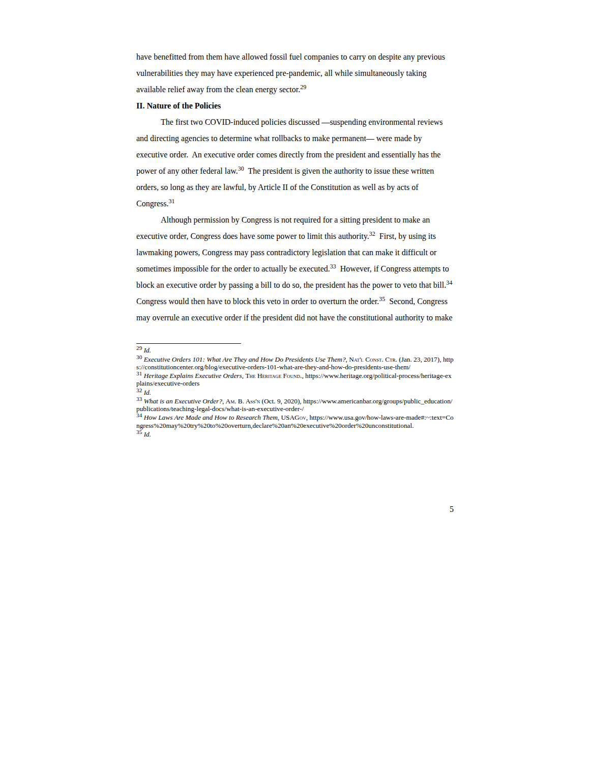have benefitted from them have allowed fossil fuel companies to carry on despite any previous vulnerabilities they may have experienced pre-pandemic, all while simultaneously taking available relief away from the clean energy sector.29
II. Nature of the Policies
The first two COVID-induced policies discussed —suspending environmental reviews and directing agencies to determine what rollbacks to make permanent— were made by executive order. An executive order comes directly from the president and essentially has the power of any other federal law.30 The president is given the authority to issue these written orders, so long as they are lawful, by Article II of the Constitution as well as by acts of Congress.31
Although permission by Congress is not required for a sitting president to make an executive order, Congress does have some power to limit this authority.32 First, by using its lawmaking powers, Congress may pass contradictory legislation that can make it difficult or sometimes impossible for the order to actually be executed.33 However, if Congress attempts to block an executive order by passing a bill to do so, the president has the power to veto that bill.34 Congress would then have to block this veto in order to overturn the order.35 Second, Congress may overrule an executive order if the president did not have the constitutional authority to make
29 Id.
30 Executive Orders 101: What Are They and How Do Presidents Use Them?, Nat'l Const. Ctr. (Jan. 23, 2017), https://constitutioncenter.org/blog/executive-orders-101-what-are-they-and-how-do-presidents-use-them/
31 Heritage Explains Executive Orders, The Heritage Found., https://www.heritage.org/political-process/heritage-explains/executive-orders
32 Id.
33 What is an Executive Order?, Am. B. Ass'n (Oct. 9, 2020), https://www.americanbar.org/groups/public_education/publications/teaching-legal-docs/what-is-an-executive-order-/
34 How Laws Are Made and How to Research Them, USAGov, https://www.usa.gov/how-laws-are-made#:~:text=Congress%20may%20try%20to%20overturn,declare%20an%20executive%20order%20unconstitutional.
35 Id.
5